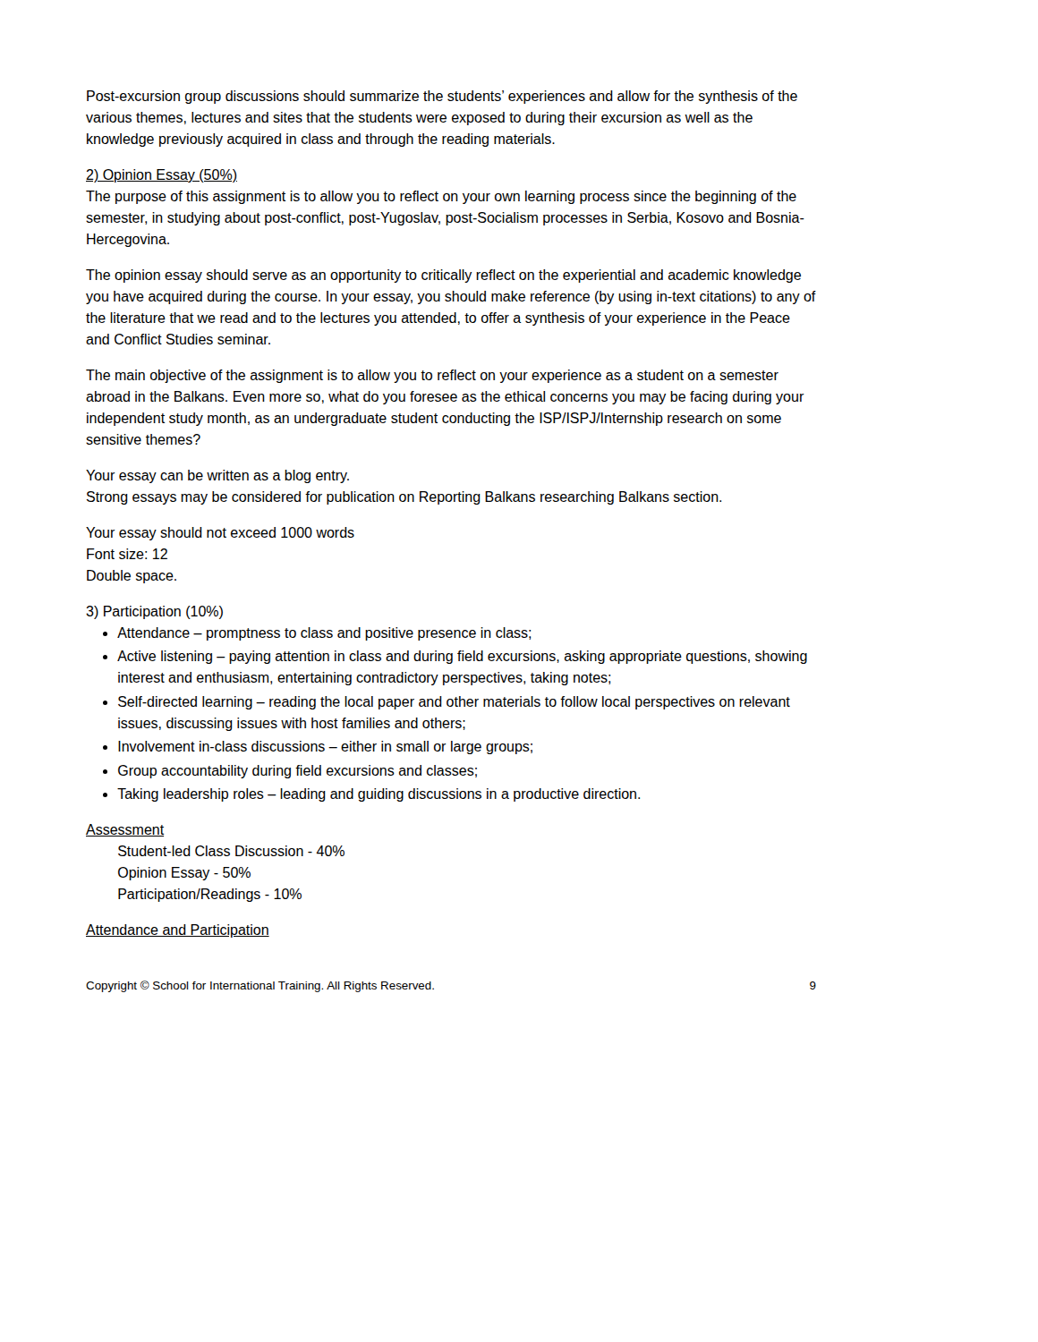Post-excursion group discussions should summarize the students’ experiences and allow for the synthesis of the various themes, lectures and sites that the students were exposed to during their excursion as well as the knowledge previously acquired in class and through the reading materials.
2) Opinion Essay (50%)
The purpose of this assignment is to allow you to reflect on your own learning process since the beginning of the semester, in studying about post-conflict, post-Yugoslav, post-Socialism processes in Serbia, Kosovo and Bosnia-Hercegovina.
The opinion essay should serve as an opportunity to critically reflect on the experiential and academic knowledge you have acquired during the course. In your essay, you should make reference (by using in-text citations) to any of the literature that we read and to the lectures you attended, to offer a synthesis of your experience in the Peace and Conflict Studies seminar.
The main objective of the assignment is to allow you to reflect on your experience as a student on a semester abroad in the Balkans. Even more so, what do you foresee as the ethical concerns you may be facing during your independent study month, as an undergraduate student conducting the ISP/ISPJ/Internship research on some sensitive themes?
Your essay can be written as a blog entry.
Strong essays may be considered for publication on Reporting Balkans researching Balkans section.
Your essay should not exceed 1000 words
Font size: 12
Double space.
3) Participation (10%)
Attendance – promptness to class and positive presence in class;
Active listening – paying attention in class and during field excursions, asking appropriate questions, showing interest and enthusiasm, entertaining contradictory perspectives, taking notes;
Self-directed learning – reading the local paper and other materials to follow local perspectives on relevant issues, discussing issues with host families and others;
Involvement in-class discussions – either in small or large groups;
Group accountability during field excursions and classes;
Taking leadership roles – leading and guiding discussions in a productive direction.
Assessment
Student-led Class Discussion - 40%
Opinion Essay - 50%
Participation/Readings - 10%
Attendance and Participation
Copyright © School for International Training. All Rights Reserved. 9